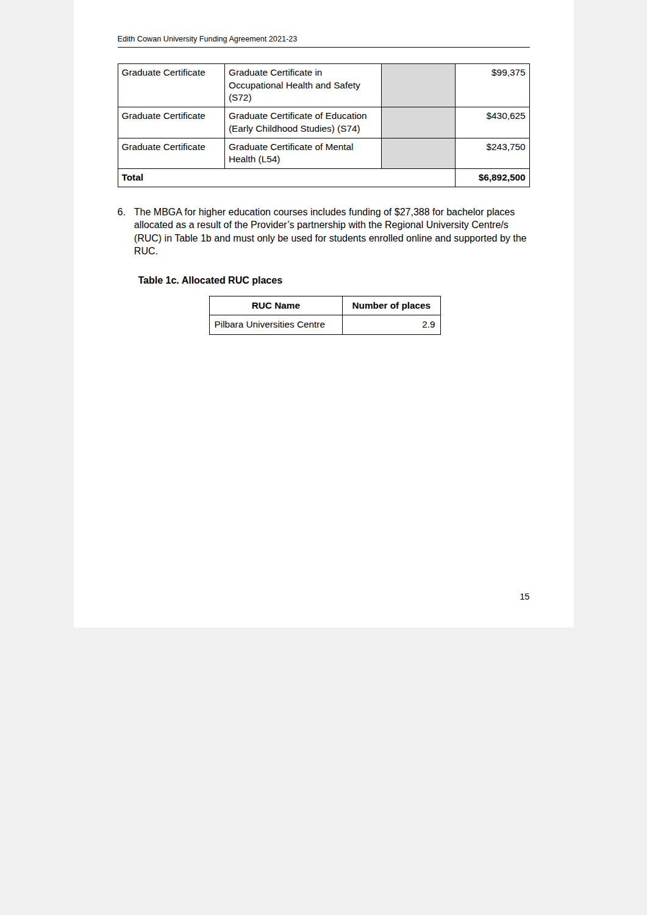Edith Cowan University Funding Agreement 2021-23
| Graduate Certificate | Graduate Certificate in Occupational Health and Safety (S72) | | $99,375 |
| Graduate Certificate | Graduate Certificate of Education (Early Childhood Studies) (S74) | | $430,625 |
| Graduate Certificate | Graduate Certificate of Mental Health (L54) | | $243,750 |
| Total | | | $6,892,500 |
6.
The MBGA for higher education courses includes funding of $27,388 for bachelor places allocated as a result of the Provider’s partnership with the Regional University Centre/s (RUC) in Table 1b and must only be used for students enrolled online and supported by the RUC.
Table 1c. Allocated RUC places
| RUC Name | Number of places |
| --- | --- |
| Pilbara Universities Centre | 2.9 |
15